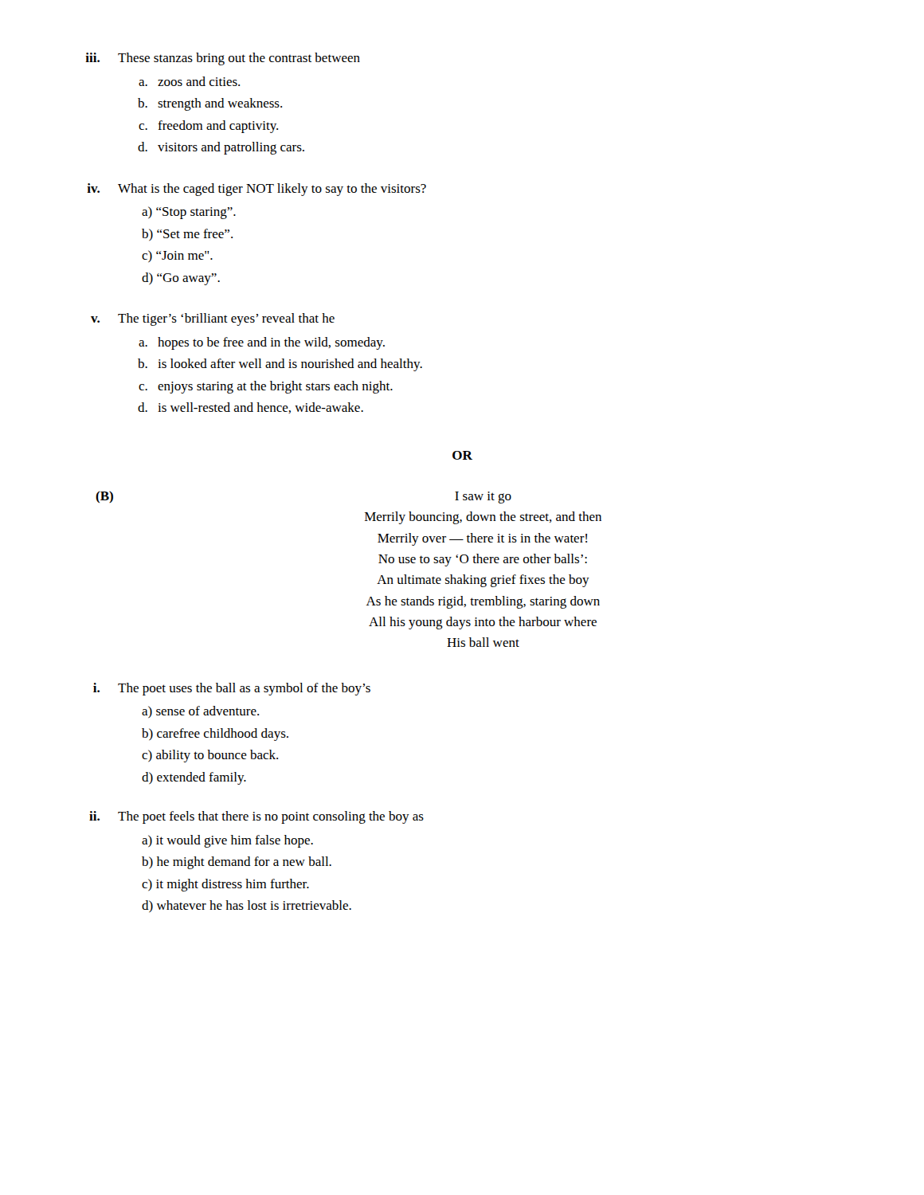These stanzas bring out the contrast between
zoos and cities.
strength and weakness.
freedom and captivity.
visitors and patrolling cars.
What is the caged tiger NOT likely to say to the visitors?
a) “Stop staring”.
b) “Set me free”.
c) “Join me".
d) “Go away”.
The tiger’s ‘brilliant eyes’ reveal that he
hopes to be free and in the wild, someday.
is looked after well and is nourished and healthy.
enjoys staring at the bright stars each night.
is well-rested and hence, wide-awake.
OR
(B)
I saw it go
Merrily bouncing, down the street, and then
Merrily over — there it is in the water!
No use to say ‘O there are other balls’:
An ultimate shaking grief fixes the boy
As he stands rigid, trembling, staring down
All his young days into the harbour where
His ball went
The poet uses the ball as a symbol of the boy’s
a) sense of adventure.
b) carefree childhood days.
c) ability to bounce back.
d) extended family.
The poet feels that there is no point consoling the boy as
a) it would give him false hope.
b) he might demand for a new ball.
c) it might distress him further.
d) whatever he has lost is irretrievable.